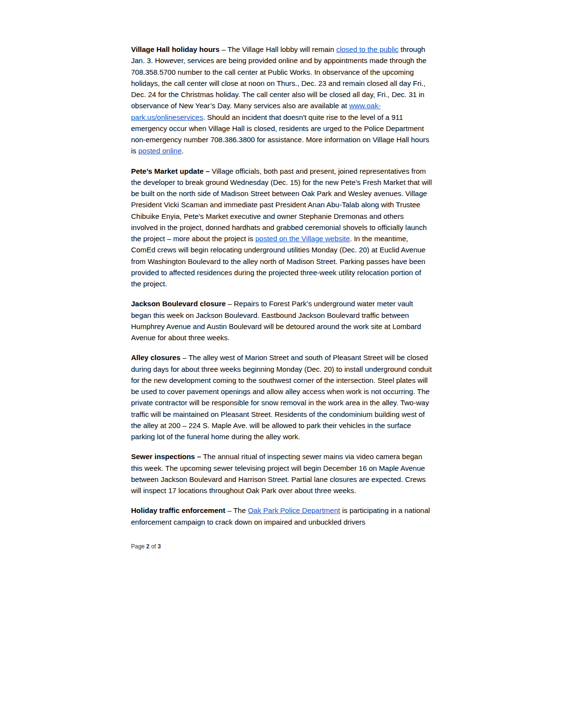Village Hall holiday hours – The Village Hall lobby will remain closed to the public through Jan. 3. However, services are being provided online and by appointments made through the 708.358.5700 number to the call center at Public Works. In observance of the upcoming holidays, the call center will close at noon on Thurs., Dec. 23 and remain closed all day Fri., Dec. 24 for the Christmas holiday. The call center also will be closed all day, Fri., Dec. 31 in observance of New Year’s Day. Many services also are available at www.oak-park.us/onlineservices. Should an incident that doesn't quite rise to the level of a 911 emergency occur when Village Hall is closed, residents are urged to the Police Department non-emergency number 708.386.3800 for assistance. More information on Village Hall hours is posted online.
Pete’s Market update – Village officials, both past and present, joined representatives from the developer to break ground Wednesday (Dec. 15) for the new Pete’s Fresh Market that will be built on the north side of Madison Street between Oak Park and Wesley avenues. Village President Vicki Scaman and immediate past President Anan Abu-Talab along with Trustee Chibuike Enyia, Pete’s Market executive and owner Stephanie Dremonas and others involved in the project, donned hardhats and grabbed ceremonial shovels to officially launch the project – more about the project is posted on the Village website. In the meantime, ComEd crews will begin relocating underground utilities Monday (Dec. 20) at Euclid Avenue from Washington Boulevard to the alley north of Madison Street. Parking passes have been provided to affected residences during the projected three-week utility relocation portion of the project.
Jackson Boulevard closure – Repairs to Forest Park’s underground water meter vault began this week on Jackson Boulevard. Eastbound Jackson Boulevard traffic between Humphrey Avenue and Austin Boulevard will be detoured around the work site at Lombard Avenue for about three weeks.
Alley closures – The alley west of Marion Street and south of Pleasant Street will be closed during days for about three weeks beginning Monday (Dec. 20) to install underground conduit for the new development coming to the southwest corner of the intersection. Steel plates will be used to cover pavement openings and allow alley access when work is not occurring. The private contractor will be responsible for snow removal in the work area in the alley. Two-way traffic will be maintained on Pleasant Street. Residents of the condominium building west of the alley at 200 – 224 S. Maple Ave. will be allowed to park their vehicles in the surface parking lot of the funeral home during the alley work.
Sewer inspections – The annual ritual of inspecting sewer mains via video camera began this week. The upcoming sewer televising project will begin December 16 on Maple Avenue between Jackson Boulevard and Harrison Street. Partial lane closures are expected. Crews will inspect 17 locations throughout Oak Park over about three weeks.
Holiday traffic enforcement – The Oak Park Police Department is participating in a national enforcement campaign to crack down on impaired and unbuckled drivers
Page 2 of 3